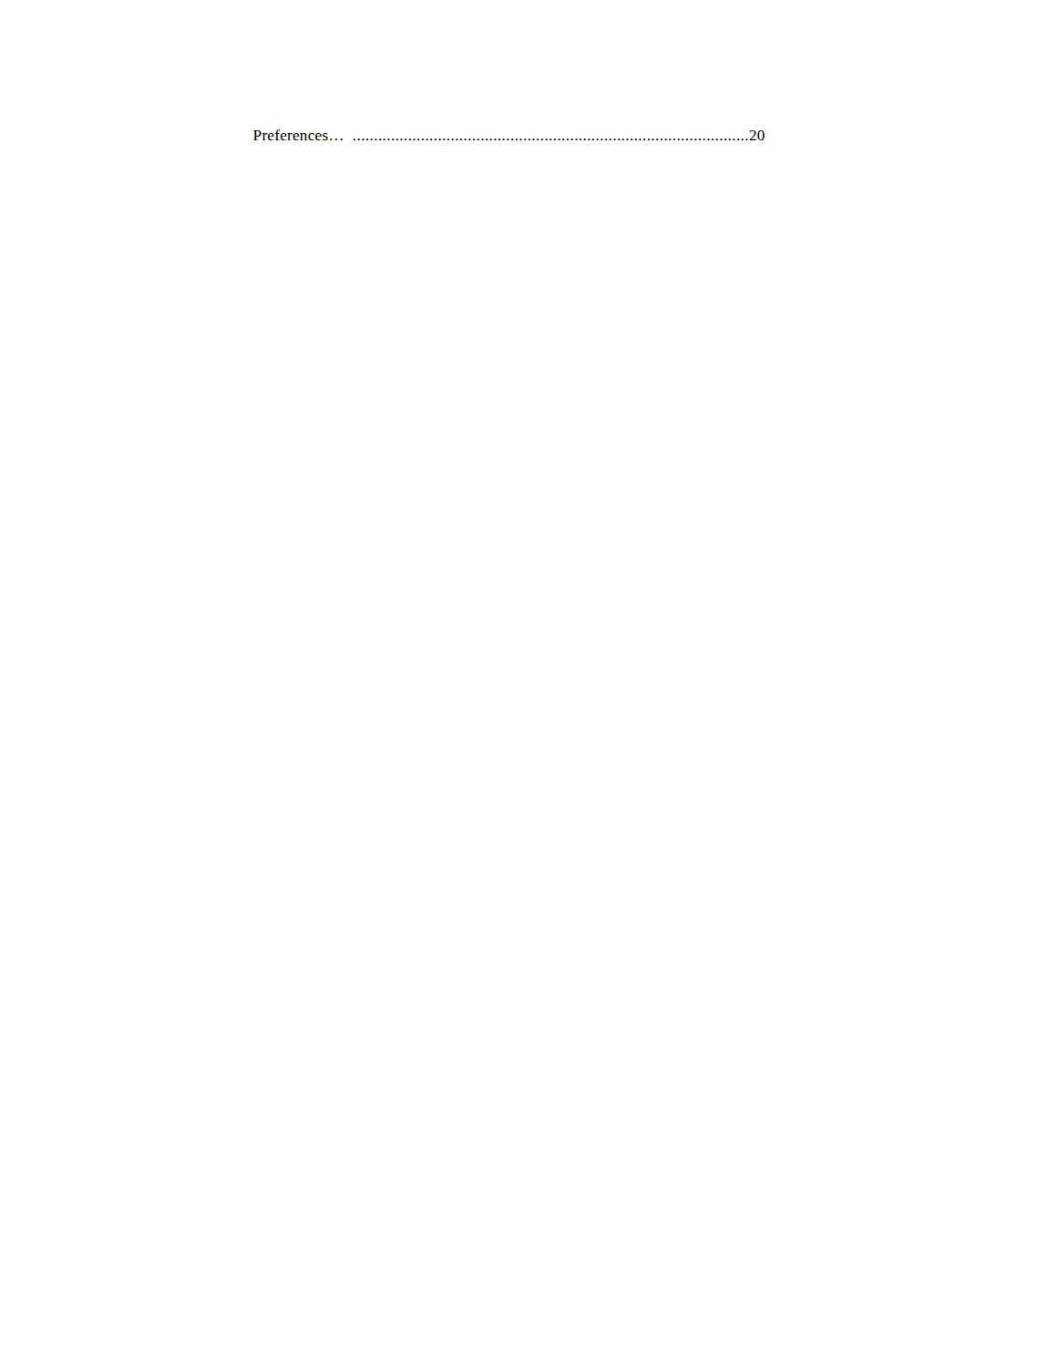Preferences… ............................................................................................. 20